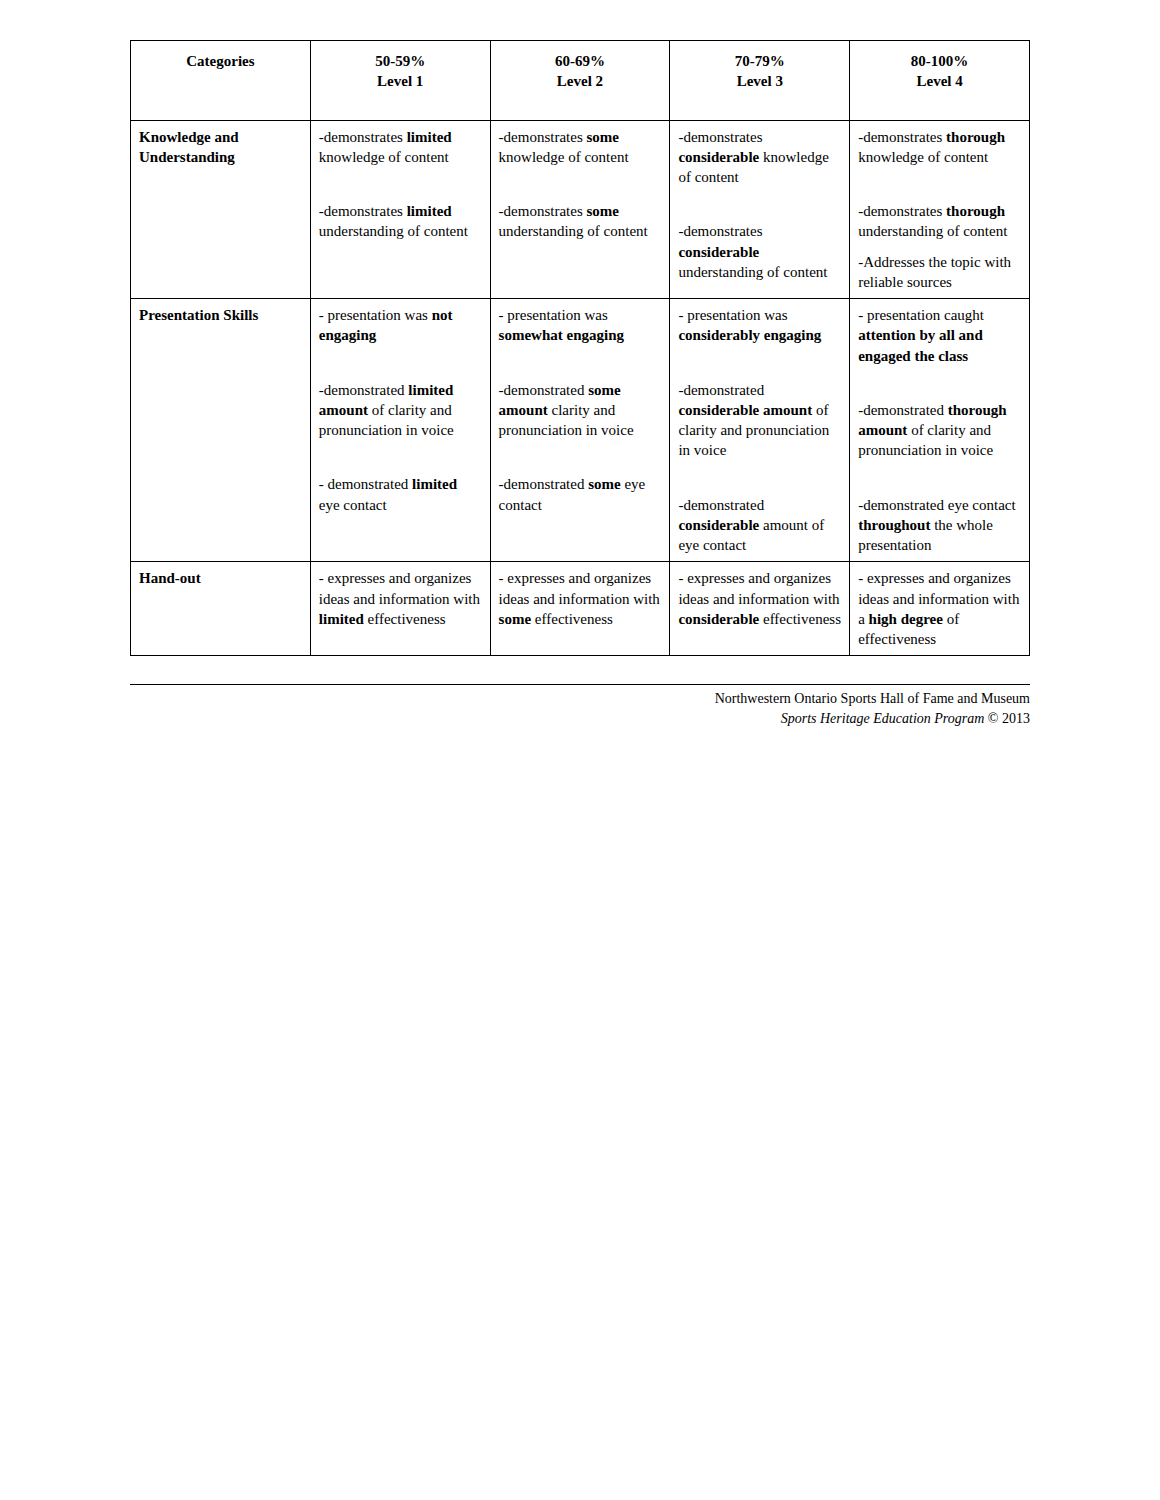| Categories | 50-59% Level 1 | 60-69% Level 2 | 70-79% Level 3 | 80-100% Level 4 |
| --- | --- | --- | --- | --- |
| Knowledge and Understanding | -demonstrates limited knowledge of content -demonstrates limited understanding of content | -demonstrates some knowledge of content -demonstrates some understanding of content | -demonstrates considerable knowledge of content -demonstrates considerable understanding of content | -demonstrates thorough knowledge of content -demonstrates thorough understanding of content -Addresses the topic with reliable sources |
| Presentation Skills | - presentation was not engaging -demonstrated limited amount of clarity and pronunciation in voice - demonstrated limited eye contact | - presentation was somewhat engaging -demonstrated some amount clarity and pronunciation in voice -demonstrated some eye contact | - presentation was considerably engaging -demonstrated considerable amount of clarity and pronunciation in voice -demonstrated considerable amount of eye contact | - presentation caught attention by all and engaged the class -demonstrated thorough amount of clarity and pronunciation in voice -demonstrated eye contact throughout the whole presentation |
| Hand-out | - expresses and organizes ideas and information with limited effectiveness | - expresses and organizes ideas and information with some effectiveness | - expresses and organizes ideas and information with considerable effectiveness | - expresses and organizes ideas and information with a high degree of effectiveness |
Northwestern Ontario Sports Hall of Fame and Museum
Sports Heritage Education Program © 2013